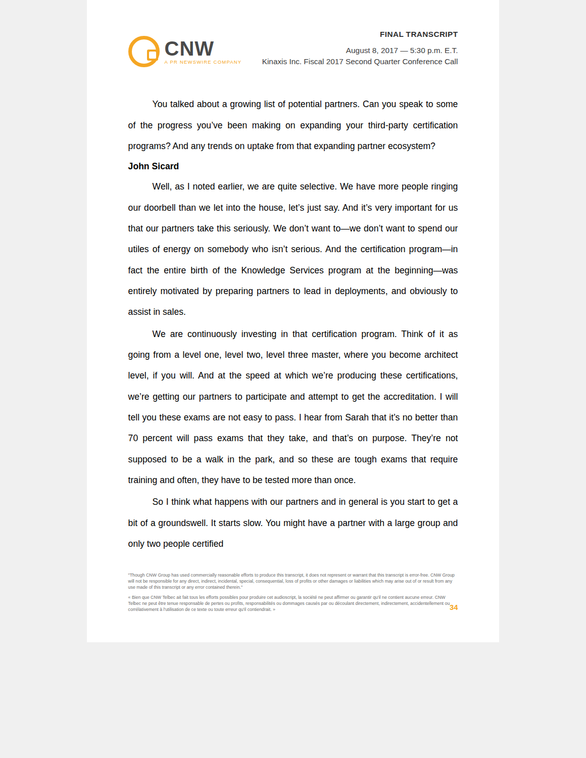CNW
A PR NEWSWIRE COMPANY
FINAL TRANSCRIPT
August 8, 2017 — 5:30 p.m. E.T.
Kinaxis Inc. Fiscal 2017 Second Quarter Conference Call
You talked about a growing list of potential partners. Can you speak to some of the progress you’ve been making on expanding your third-party certification programs? And any trends on uptake from that expanding partner ecosystem?
John Sicard
Well, as I noted earlier, we are quite selective. We have more people ringing our doorbell than we let into the house, let’s just say. And it’s very important for us that our partners take this seriously. We don’t want to—we don’t want to spend our utiles of energy on somebody who isn’t serious. And the certification program—in fact the entire birth of the Knowledge Services program at the beginning—was entirely motivated by preparing partners to lead in deployments, and obviously to assist in sales.
We are continuously investing in that certification program. Think of it as going from a level one, level two, level three master, where you become architect level, if you will. And at the speed at which we’re producing these certifications, we’re getting our partners to participate and attempt to get the accreditation. I will tell you these exams are not easy to pass. I hear from Sarah that it’s no better than 70 percent will pass exams that they take, and that’s on purpose. They’re not supposed to be a walk in the park, and so these are tough exams that require training and often, they have to be tested more than once.
So I think what happens with our partners and in general is you start to get a bit of a groundswell. It starts slow. You might have a partner with a large group and only two people certified
"Though CNW Group has used commercially reasonable efforts to produce this transcript, it does not represent or warrant that this transcript is error-free. CNW Group will not be responsible for any direct, indirect, incidental, special, consequential, loss of profits or other damages or liabilities which may arise out of or result from any use made of this transcript or any error contained therein."
« Bien que CNW Telbec ait fait tous les efforts possibles pour produire cet audioscript, la société ne peut affirmer ou garantir qu'il ne contient aucune erreur. CNW Telbec ne peut être tenue responsable de pertes ou profits, responsabilités ou dommages causés par ou découlant directement, indirectement, accidentellement ou corrélativement à l'utilisation de ce texte ou toute erreur qu'il contiendrait. »
34